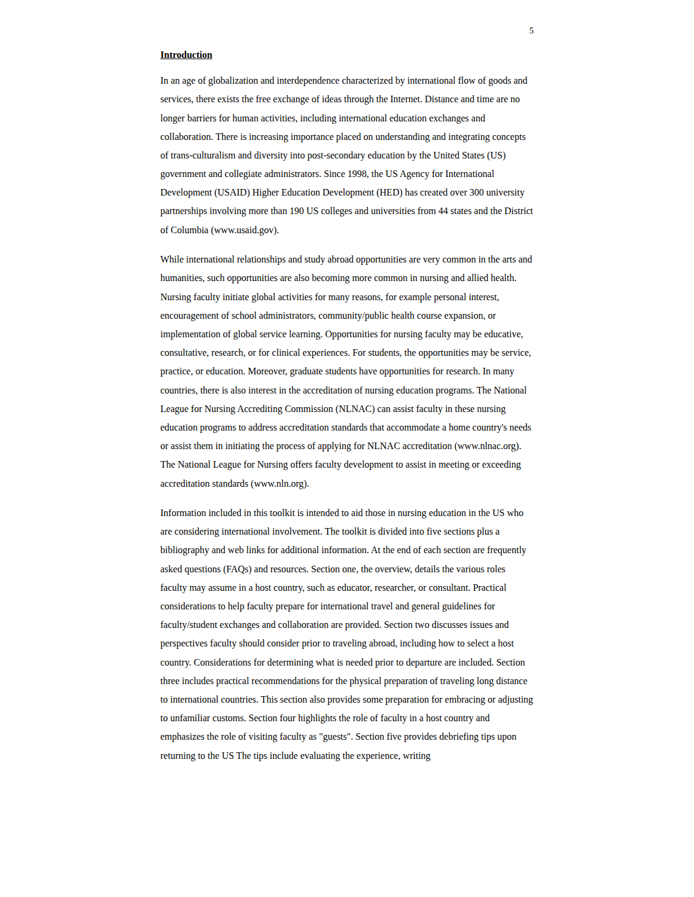5
Introduction
In an age of globalization and interdependence characterized by international flow of goods and services, there exists the free exchange of ideas through the Internet. Distance and time are no longer barriers for human activities, including international education exchanges and collaboration. There is increasing importance placed on understanding and integrating concepts of trans-culturalism and diversity into post-secondary education by the United States (US) government and collegiate administrators. Since 1998, the US Agency for International Development (USAID) Higher Education Development (HED) has created over 300 university partnerships involving more than 190 US colleges and universities from 44 states and the District of Columbia (www.usaid.gov).
While international relationships and study abroad opportunities are very common in the arts and humanities, such opportunities are also becoming more common in nursing and allied health. Nursing faculty initiate global activities for many reasons, for example personal interest, encouragement of school administrators, community/public health course expansion, or implementation of global service learning. Opportunities for nursing faculty may be educative, consultative, research, or for clinical experiences. For students, the opportunities may be service, practice, or education. Moreover, graduate students have opportunities for research. In many countries, there is also interest in the accreditation of nursing education programs. The National League for Nursing Accrediting Commission (NLNAC) can assist faculty in these nursing education programs to address accreditation standards that accommodate a home country's needs or assist them in initiating the process of applying for NLNAC accreditation (www.nlnac.org). The National League for Nursing offers faculty development to assist in meeting or exceeding accreditation standards (www.nln.org).
Information included in this toolkit is intended to aid those in nursing education in the US who are considering international involvement. The toolkit is divided into five sections plus a bibliography and web links for additional information. At the end of each section are frequently asked questions (FAQs) and resources. Section one, the overview, details the various roles faculty may assume in a host country, such as educator, researcher, or consultant. Practical considerations to help faculty prepare for international travel and general guidelines for faculty/student exchanges and collaboration are provided. Section two discusses issues and perspectives faculty should consider prior to traveling abroad, including how to select a host country. Considerations for determining what is needed prior to departure are included. Section three includes practical recommendations for the physical preparation of traveling long distance to international countries. This section also provides some preparation for embracing or adjusting to unfamiliar customs. Section four highlights the role of faculty in a host country and emphasizes the role of visiting faculty as "guests". Section five provides debriefing tips upon returning to the US The tips include evaluating the experience, writing